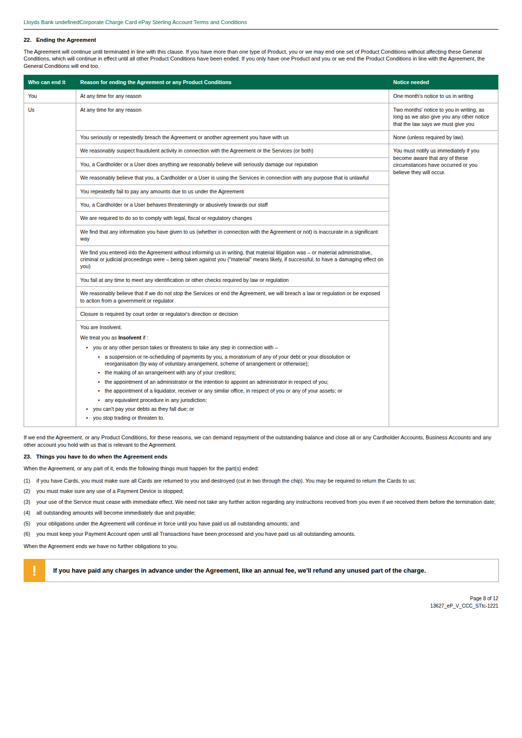Lloyds Bank undefinedCorporate Charge Card ePay Sterling Account Terms and Conditions
22. Ending the Agreement
The Agreement will continue until terminated in line with this clause. If you have more than one type of Product, you or we may end one set of Product Conditions without affecting these General Conditions, which will continue in effect until all other Product Conditions have been ended. If you only have one Product and you or we end the Product Conditions in line with the Agreement, the General Conditions will end too.
| Who can end it | Reason for ending the Agreement or any Product Conditions | Notice needed |
| --- | --- | --- |
| You | At any time for any reason | One month's notice to us in writing |
| Us | At any time for any reason | Two months' notice to you in writing, as long as we also give you any other notice that the law says we must give you |
| You seriously or repeatedly breach the Agreement or another agreement you have with us | None (unless required by law). |
| We reasonably suspect fraudulent activity in connection with the Agreement or the Services (or both) | You must notify us immediately if you become aware that any of these circumstances have occurred or you believe they will occur. |
| You, a Cardholder or a User does anything we reasonably believe will seriously damage our reputation |
| We reasonably believe that you, a Cardholder or a User is using the Services in connection with any purpose that is unlawful |
| You repeatedly fail to pay any amounts due to us under the Agreement |
| You, a Cardholder or a User behaves threateningly or abusively towards our staff |
| We are required to do so to comply with legal, fiscal or regulatory changes |
| We find that any information you have given to us (whether in connection with the Agreement or not) is inaccurate in a significant way |
| We find you entered into the Agreement without informing us in writing, that material litigation was – or material administrative, criminal or judicial proceedings were – being taken against you ("material" means likely, if successful, to have a damaging effect on you) |
| You fail at any time to meet any identification or other checks required by law or regulation |
| We reasonably believe that if we do not stop the Services or end the Agreement, we will breach a law or regulation or be exposed to action from a government or regulator |
| Closure is required by court order or regulator's direction or decision |
| You are Insolvent. We treat you as Insolvent if : you or any other person takes or threatens to take any step in connection with – a suspension or re-scheduling of payments by you, a moratorium of any of your debt or your dissolution or reorganisation (by way of voluntary arrangement, scheme of arrangement or otherwise); the making of an arrangement with any of your creditors; the appointment of an administrator or the intention to appoint an administrator in respect of you; the appointment of a liquidator, receiver or any similar office, in respect of you or any of your assets; or any equivalent procedure in any jurisdiction; you can't pay your debts as they fall due; or you stop trading or threaten to. |
If we end the Agreement, or any Product Conditions, for these reasons, we can demand repayment of the outstanding balance and close all or any Cardholder Accounts, Business Accounts and any other account you hold with us that is relevant to the Agreement.
23. Things you have to do when the Agreement ends
When the Agreement, or any part of it, ends the following things must happen for the part(s) ended:
if you have Cards, you must make sure all Cards are returned to you and destroyed (cut in two through the chip). You may be required to return the Cards to us;
you must make sure any use of a Payment Device is stopped;
your use of the Service must cease with immediate effect. We need not take any further action regarding any instructions received from you even if we received them before the termination date;
all outstanding amounts will become immediately due and payable;
your obligations under the Agreement will continue in force until you have paid us all outstanding amounts; and
you must keep your Payment Account open until all Transactions have been processed and you have paid us all outstanding amounts.
When the Agreement ends we have no further obligations to you.
!
If you have paid any charges in advance under the Agreement, like an annual fee, we'll refund any unused part of the charge.
Page 8 of 12
13627_eP_V_CCC_STtc-1221